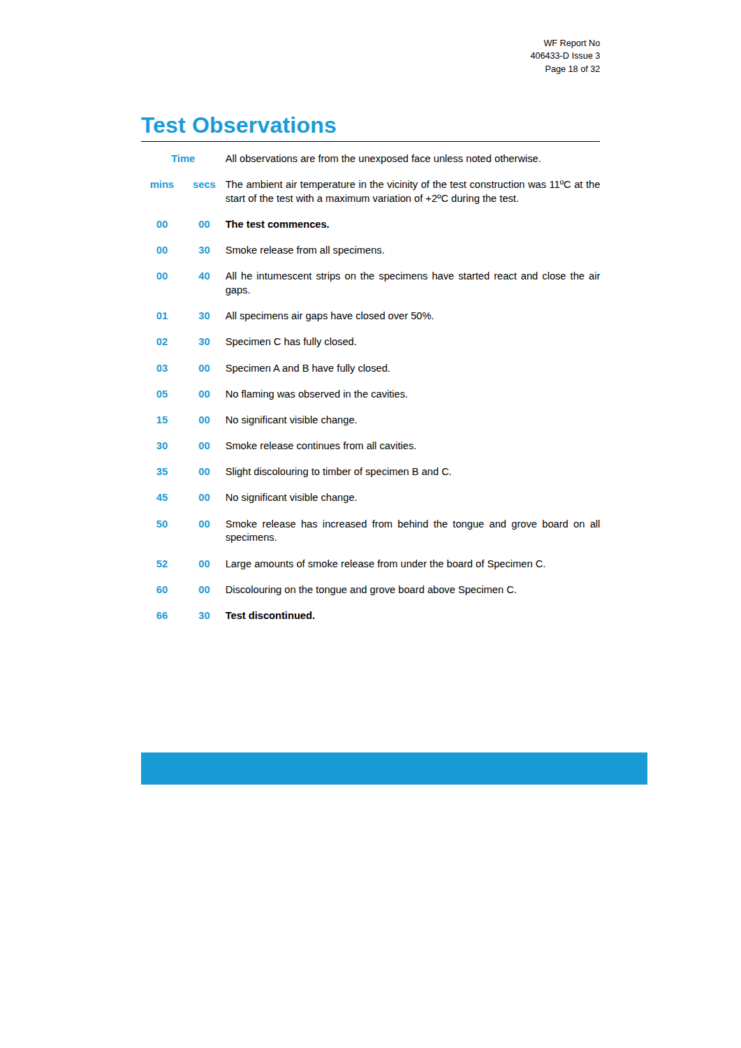WF Report No
406433-D Issue 3
Page 18 of 32
Test Observations
| Time | All observations are from the unexposed face unless noted otherwise. |
| mins | secs | The ambient air temperature in the vicinity of the test construction was 11ºC at the start of the test with a maximum variation of +2ºC during the test. |
| 00 | 00 | The test commences. |
| 00 | 30 | Smoke release from all specimens. |
| 00 | 40 | All he intumescent strips on the specimens have started react and close the air gaps. |
| 01 | 30 | All specimens air gaps have closed over 50%. |
| 02 | 30 | Specimen C has fully closed. |
| 03 | 00 | Specimen A and B have fully closed. |
| 05 | 00 | No flaming was observed in the cavities. |
| 15 | 00 | No significant visible change. |
| 30 | 00 | Smoke release continues from all cavities. |
| 35 | 00 | Slight discolouring to timber of specimen B and C. |
| 45 | 00 | No significant visible change. |
| 50 | 00 | Smoke release has increased from behind the tongue and grove board on all specimens. |
| 52 | 00 | Large amounts of smoke release from under the board of Specimen C. |
| 60 | 00 | Discolouring on the tongue and grove board above Specimen C. |
| 66 | 30 | Test discontinued. |